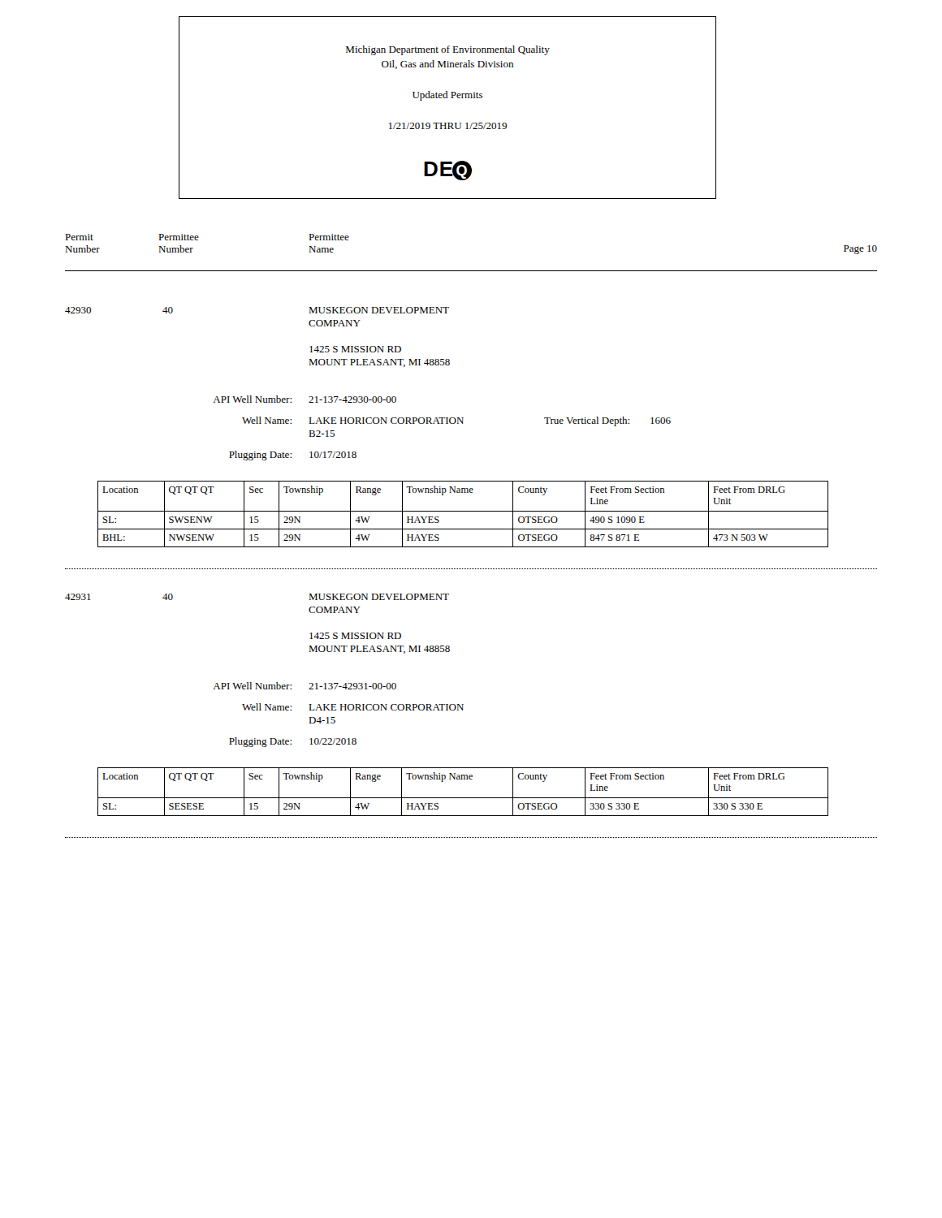Michigan Department of Environmental Quality
Oil, Gas and Minerals Division
Updated Permits
1/21/2019 THRU 1/25/2019
DEQ
Permit
Number
Permittee
Number
Permittee
Name
Page 10
42930
40
MUSKEGON DEVELOPMENT
COMPANY
1425 S MISSION RD
MOUNT PLEASANT, MI 48858
API Well Number: 21-137-42930-00-00
Well Name: LAKE HORICON CORPORATION
B2-15 True Vertical Depth: 1606
Plugging Date: 10/17/2018
| Location | QT QT QT | Sec | Township | Range | Township Name | County | Feet From Section Line | Feet From DRLG Unit |
| --- | --- | --- | --- | --- | --- | --- | --- | --- |
| SL: | SWSENW | 15 | 29N | 4W | HAYES | OTSEGO | 490 S 1090 E | |
| BHL: | NWSENW | 15 | 29N | 4W | HAYES | OTSEGO | 847 S 871 E | 473 N 503 W |
42931
40
MUSKEGON DEVELOPMENT
COMPANY
1425 S MISSION RD
MOUNT PLEASANT, MI 48858
API Well Number: 21-137-42931-00-00
Well Name: LAKE HORICON CORPORATION
D4-15
Plugging Date: 10/22/2018
| Location | QT QT QT | Sec | Township | Range | Township Name | County | Feet From Section Line | Feet From DRLG Unit |
| --- | --- | --- | --- | --- | --- | --- | --- | --- |
| SL: | SESESE | 15 | 29N | 4W | HAYES | OTSEGO | 330 S 330 E | 330 S 330 E |